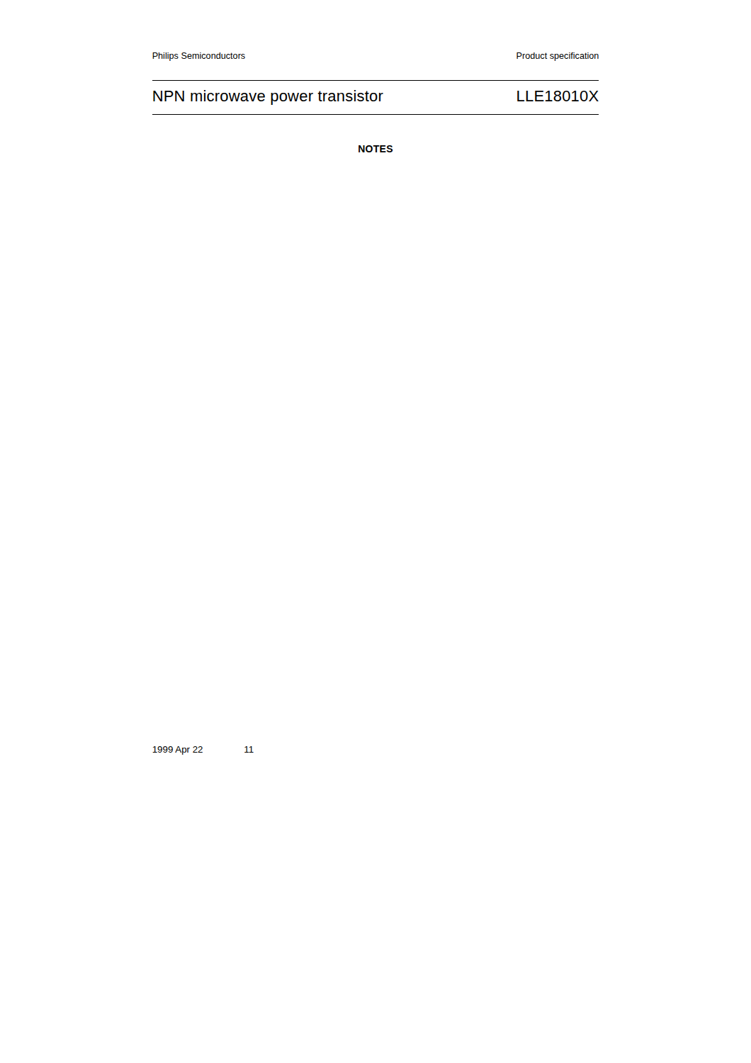Philips Semiconductors Product specification
NPN microwave power transistor LLE18010X
NOTES
1999 Apr 22 11